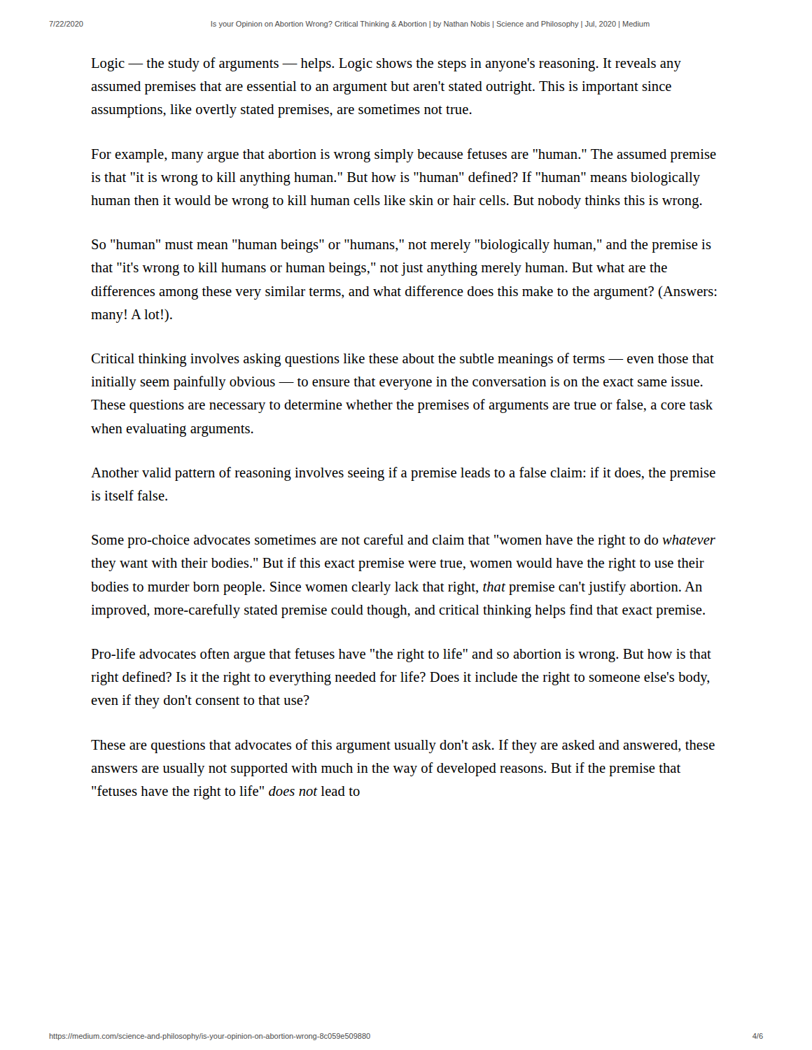7/22/2020 Is your Opinion on Abortion Wrong? Critical Thinking & Abortion | by Nathan Nobis | Science and Philosophy | Jul, 2020 | Medium
Logic — the study of arguments — helps. Logic shows the steps in anyone's reasoning. It reveals any assumed premises that are essential to an argument but aren't stated outright. This is important since assumptions, like overtly stated premises, are sometimes not true.
For example, many argue that abortion is wrong simply because fetuses are "human." The assumed premise is that "it is wrong to kill anything human." But how is "human" defined? If "human" means biologically human then it would be wrong to kill human cells like skin or hair cells. But nobody thinks this is wrong.
So "human" must mean "human beings" or "humans," not merely "biologically human," and the premise is that "it's wrong to kill humans or human beings," not just anything merely human. But what are the differences among these very similar terms, and what difference does this make to the argument? (Answers: many! A lot!).
Critical thinking involves asking questions like these about the subtle meanings of terms — even those that initially seem painfully obvious — to ensure that everyone in the conversation is on the exact same issue. These questions are necessary to determine whether the premises of arguments are true or false, a core task when evaluating arguments.
Another valid pattern of reasoning involves seeing if a premise leads to a false claim: if it does, the premise is itself false.
Some pro-choice advocates sometimes are not careful and claim that "women have the right to do whatever they want with their bodies." But if this exact premise were true, women would have the right to use their bodies to murder born people. Since women clearly lack that right, that premise can't justify abortion. An improved, more-carefully stated premise could though, and critical thinking helps find that exact premise.
Pro-life advocates often argue that fetuses have "the right to life" and so abortion is wrong. But how is that right defined? Is it the right to everything needed for life? Does it include the right to someone else's body, even if they don't consent to that use?
These are questions that advocates of this argument usually don't ask. If they are asked and answered, these answers are usually not supported with much in the way of developed reasons. But if the premise that "fetuses have the right to life" does not lead to
https://medium.com/science-and-philosophy/is-your-opinion-on-abortion-wrong-8c059e509880 4/6